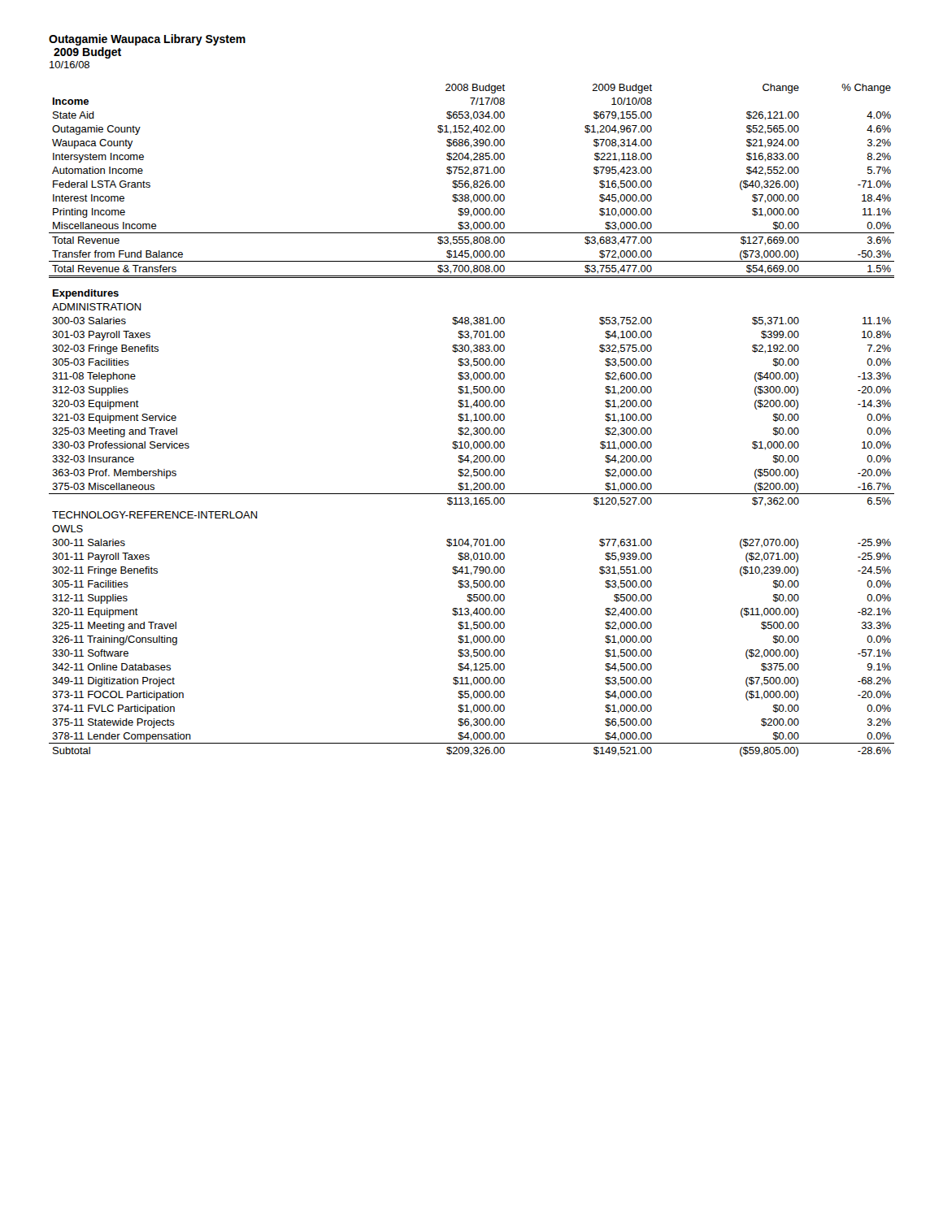Outagamie Waupaca Library System
2009 Budget
10/16/08
| | 2008 Budget | 2009 Budget | Change | % Change |
| Income | 7/17/08 | 10/10/08 | | |
| State Aid | $653,034.00 | $679,155.00 | $26,121.00 | 4.0% |
| Outagamie County | $1,152,402.00 | $1,204,967.00 | $52,565.00 | 4.6% |
| Waupaca County | $686,390.00 | $708,314.00 | $21,924.00 | 3.2% |
| Intersystem Income | $204,285.00 | $221,118.00 | $16,833.00 | 8.2% |
| Automation Income | $752,871.00 | $795,423.00 | $42,552.00 | 5.7% |
| Federal LSTA Grants | $56,826.00 | $16,500.00 | ($40,326.00) | -71.0% |
| Interest Income | $38,000.00 | $45,000.00 | $7,000.00 | 18.4% |
| Printing Income | $9,000.00 | $10,000.00 | $1,000.00 | 11.1% |
| Miscellaneous Income | $3,000.00 | $3,000.00 | $0.00 | 0.0% |
| Total Revenue | $3,555,808.00 | $3,683,477.00 | $127,669.00 | 3.6% |
| Transfer from Fund Balance | $145,000.00 | $72,000.00 | ($73,000.00) | -50.3% |
| Total Revenue & Transfers | $3,700,808.00 | $3,755,477.00 | $54,669.00 | 1.5% |
| Expenditures | | | | |
| ADMINISTRATION | | | | |
| 300-03 Salaries | $48,381.00 | $53,752.00 | $5,371.00 | 11.1% |
| 301-03 Payroll Taxes | $3,701.00 | $4,100.00 | $399.00 | 10.8% |
| 302-03 Fringe Benefits | $30,383.00 | $32,575.00 | $2,192.00 | 7.2% |
| 305-03 Facilities | $3,500.00 | $3,500.00 | $0.00 | 0.0% |
| 311-08 Telephone | $3,000.00 | $2,600.00 | ($400.00) | -13.3% |
| 312-03 Supplies | $1,500.00 | $1,200.00 | ($300.00) | -20.0% |
| 320-03 Equipment | $1,400.00 | $1,200.00 | ($200.00) | -14.3% |
| 321-03 Equipment Service | $1,100.00 | $1,100.00 | $0.00 | 0.0% |
| 325-03 Meeting and Travel | $2,300.00 | $2,300.00 | $0.00 | 0.0% |
| 330-03 Professional Services | $10,000.00 | $11,000.00 | $1,000.00 | 10.0% |
| 332-03 Insurance | $4,200.00 | $4,200.00 | $0.00 | 0.0% |
| 363-03 Prof. Memberships | $2,500.00 | $2,000.00 | ($500.00) | -20.0% |
| 375-03 Miscellaneous | $1,200.00 | $1,000.00 | ($200.00) | -16.7% |
| | $113,165.00 | $120,527.00 | $7,362.00 | 6.5% |
| TECHNOLOGY-REFERENCE-INTERLOAN | | |
| OWLS | | | | |
| 300-11 Salaries | $104,701.00 | $77,631.00 | ($27,070.00) | -25.9% |
| 301-11 Payroll Taxes | $8,010.00 | $5,939.00 | ($2,071.00) | -25.9% |
| 302-11 Fringe Benefits | $41,790.00 | $31,551.00 | ($10,239.00) | -24.5% |
| 305-11 Facilities | $3,500.00 | $3,500.00 | $0.00 | 0.0% |
| 312-11 Supplies | $500.00 | $500.00 | $0.00 | 0.0% |
| 320-11 Equipment | $13,400.00 | $2,400.00 | ($11,000.00) | -82.1% |
| 325-11 Meeting and Travel | $1,500.00 | $2,000.00 | $500.00 | 33.3% |
| 326-11 Training/Consulting | $1,000.00 | $1,000.00 | $0.00 | 0.0% |
| 330-11 Software | $3,500.00 | $1,500.00 | ($2,000.00) | -57.1% |
| 342-11 Online Databases | $4,125.00 | $4,500.00 | $375.00 | 9.1% |
| 349-11 Digitization Project | $11,000.00 | $3,500.00 | ($7,500.00) | -68.2% |
| 373-11 FOCOL Participation | $5,000.00 | $4,000.00 | ($1,000.00) | -20.0% |
| 374-11 FVLC Participation | $1,000.00 | $1,000.00 | $0.00 | 0.0% |
| 375-11 Statewide Projects | $6,300.00 | $6,500.00 | $200.00 | 3.2% |
| 378-11 Lender Compensation | $4,000.00 | $4,000.00 | $0.00 | 0.0% |
| Subtotal | $209,326.00 | $149,521.00 | ($59,805.00) | -28.6% |